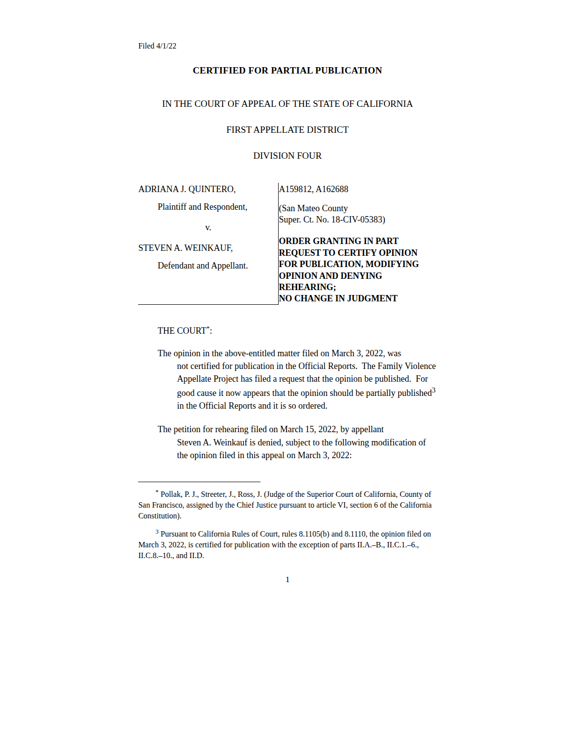Filed 4/1/22
CERTIFIED FOR PARTIAL PUBLICATION
IN THE COURT OF APPEAL OF THE STATE OF CALIFORNIA
FIRST APPELLATE DISTRICT
DIVISION FOUR
| ADRIANA J. QUINTERO, Plaintiff and Respondent, v. STEVEN A. WEINKAUF, Defendant and Appellant. | A159812, A162688 (San Mateo County Super. Ct. No. 18-CIV-05383) ORDER GRANTING IN PART REQUEST TO CERTIFY OPINION FOR PUBLICATION, MODIFYING OPINION AND DENYING REHEARING; NO CHANGE IN JUDGMENT |
THE COURT*:
The opinion in the above-entitled matter filed on March 3, 2022, was not certified for publication in the Official Reports. The Family Violence Appellate Project has filed a request that the opinion be published. For good cause it now appears that the opinion should be partially published3 in the Official Reports and it is so ordered.
The petition for rehearing filed on March 15, 2022, by appellant Steven A. Weinkauf is denied, subject to the following modification of the opinion filed in this appeal on March 3, 2022:
* Pollak, P. J., Streeter, J., Ross, J. (Judge of the Superior Court of California, County of San Francisco, assigned by the Chief Justice pursuant to article VI, section 6 of the California Constitution).
3 Pursuant to California Rules of Court, rules 8.1105(b) and 8.1110, the opinion filed on March 3, 2022, is certified for publication with the exception of parts II.A.–B., II.C.1.–6., II.C.8.–10., and II.D.
1